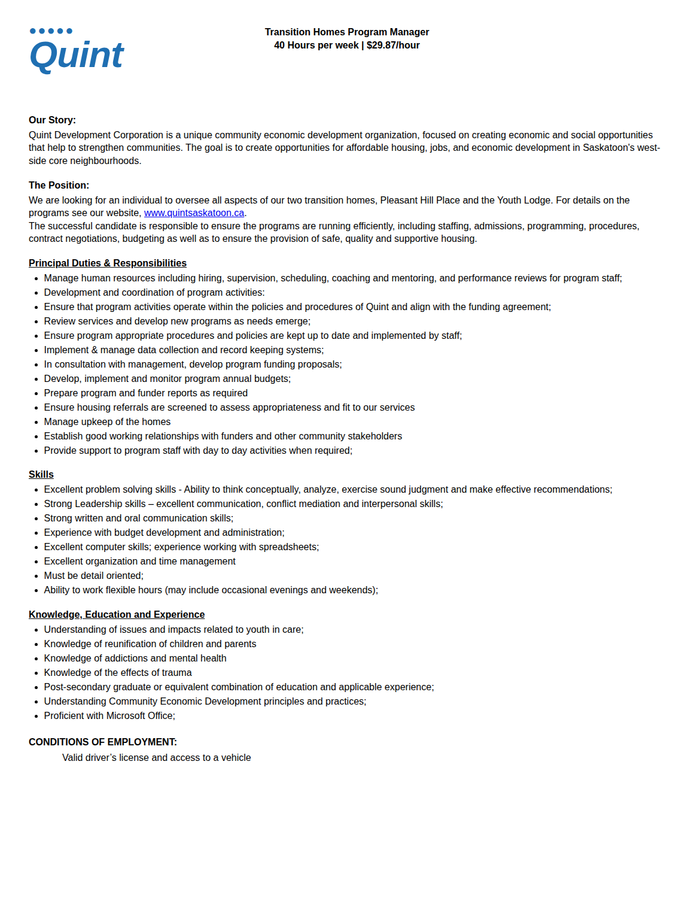●●●●● Quint
Transition Homes Program Manager 40 Hours per week | $29.87/hour
Our Story:
Quint Development Corporation is a unique community economic development organization, focused on creating economic and social opportunities that help to strengthen communities. The goal is to create opportunities for affordable housing, jobs, and economic development in Saskatoon's west-side core neighbourhoods.
The Position:
We are looking for an individual to oversee all aspects of our two transition homes, Pleasant Hill Place and the Youth Lodge. For details on the programs see our website, www.quintsaskatoon.ca.
The successful candidate is responsible to ensure the programs are running efficiently, including staffing, admissions, programming, procedures, contract negotiations, budgeting as well as to ensure the provision of safe, quality and supportive housing.
Principal Duties & Responsibilities
Manage human resources including hiring, supervision, scheduling, coaching and mentoring, and performance reviews for program staff;
Development and coordination of program activities:
Ensure that program activities operate within the policies and procedures of Quint and align with the funding agreement;
Review services and develop new programs as needs emerge;
Ensure program appropriate procedures and policies are kept up to date and implemented by staff;
Implement & manage data collection and record keeping systems;
In consultation with management, develop program funding proposals;
Develop, implement and monitor program annual budgets;
Prepare program and funder reports as required
Ensure housing referrals are screened to assess appropriateness and fit to our services
Manage upkeep of the homes
Establish good working relationships with funders and other community stakeholders
Provide support to program staff with day to day activities when required;
Skills
Excellent problem solving skills - Ability to think conceptually, analyze, exercise sound judgment and make effective recommendations;
Strong Leadership skills – excellent communication, conflict mediation and interpersonal skills;
Strong written and oral communication skills;
Experience with budget development and administration;
Excellent computer skills; experience working with spreadsheets;
Excellent organization and time management
Must be detail oriented;
Ability to work flexible hours (may include occasional evenings and weekends);
Knowledge, Education and Experience
Understanding of issues and impacts related to youth in care;
Knowledge of reunification of children and parents
Knowledge of addictions and mental health
Knowledge of the effects of trauma
Post-secondary graduate or equivalent combination of education and applicable experience;
Understanding Community Economic Development principles and practices;
Proficient with Microsoft Office;
CONDITIONS OF EMPLOYMENT:
Valid driver’s license and access to a vehicle